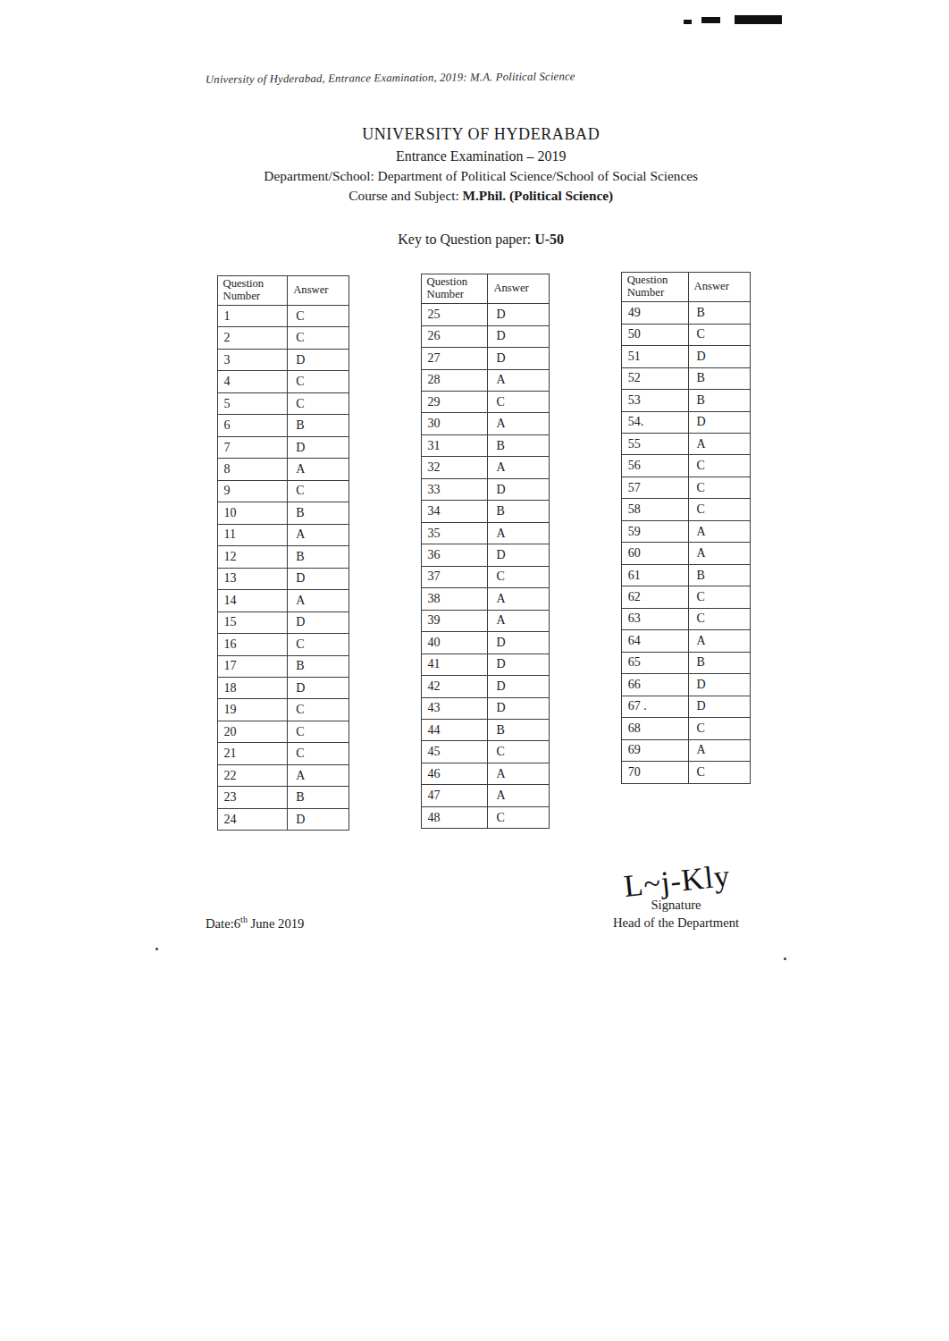University of Hyderabad, Entrance Examination, 2019: M.A. Political Science
UNIVERSITY OF HYDERABAD
Entrance Examination – 2019
Department/School: Department of Political Science/School of Social Sciences
Course and Subject: M.Phil. (Political Science)
Key to Question paper: U-50
| Question Number | Answer |
| --- | --- |
| 1 | C |
| 2 | C |
| 3 | D |
| 4 | C |
| 5 | C |
| 6 | B |
| 7 | D |
| 8 | A |
| 9 | C |
| 10 | B |
| 11 | A |
| 12 | B |
| 13 | D |
| 14 | A |
| 15 | D |
| 16 | C |
| 17 | B |
| 18 | D |
| 19 | C |
| 20 | C |
| 21 | C |
| 22 | A |
| 23 | B |
| 24 | D |
| Question Number | Answer |
| --- | --- |
| 25 | D |
| 26 | D |
| 27 | D |
| 28 | A |
| 29 | C |
| 30 | A |
| 31 | B |
| 32 | A |
| 33 | D |
| 34 | B |
| 35 | A |
| 36 | D |
| 37 | C |
| 38 | A |
| 39 | A |
| 40 | D |
| 41 | D |
| 42 | D |
| 43 | D |
| 44 | B |
| 45 | C |
| 46 | A |
| 47 | A |
| 48 | C |
| Question Number | Answer |
| --- | --- |
| 49 | B |
| 50 | C |
| 51 | D |
| 52 | B |
| 53 | B |
| 54. | D |
| 55 | A |
| 56 | C |
| 57 | C |
| 58 | C |
| 59 | A |
| 60 | A |
| 61 | B |
| 62 | C |
| 63 | C |
| 64 | A |
| 65 | B |
| 66 | D |
| 67 . | D |
| 68 | C |
| 69 | A |
| 70 | C |
Date:6th June 2019
L ~ j - K l y
Signature
Head of the Department